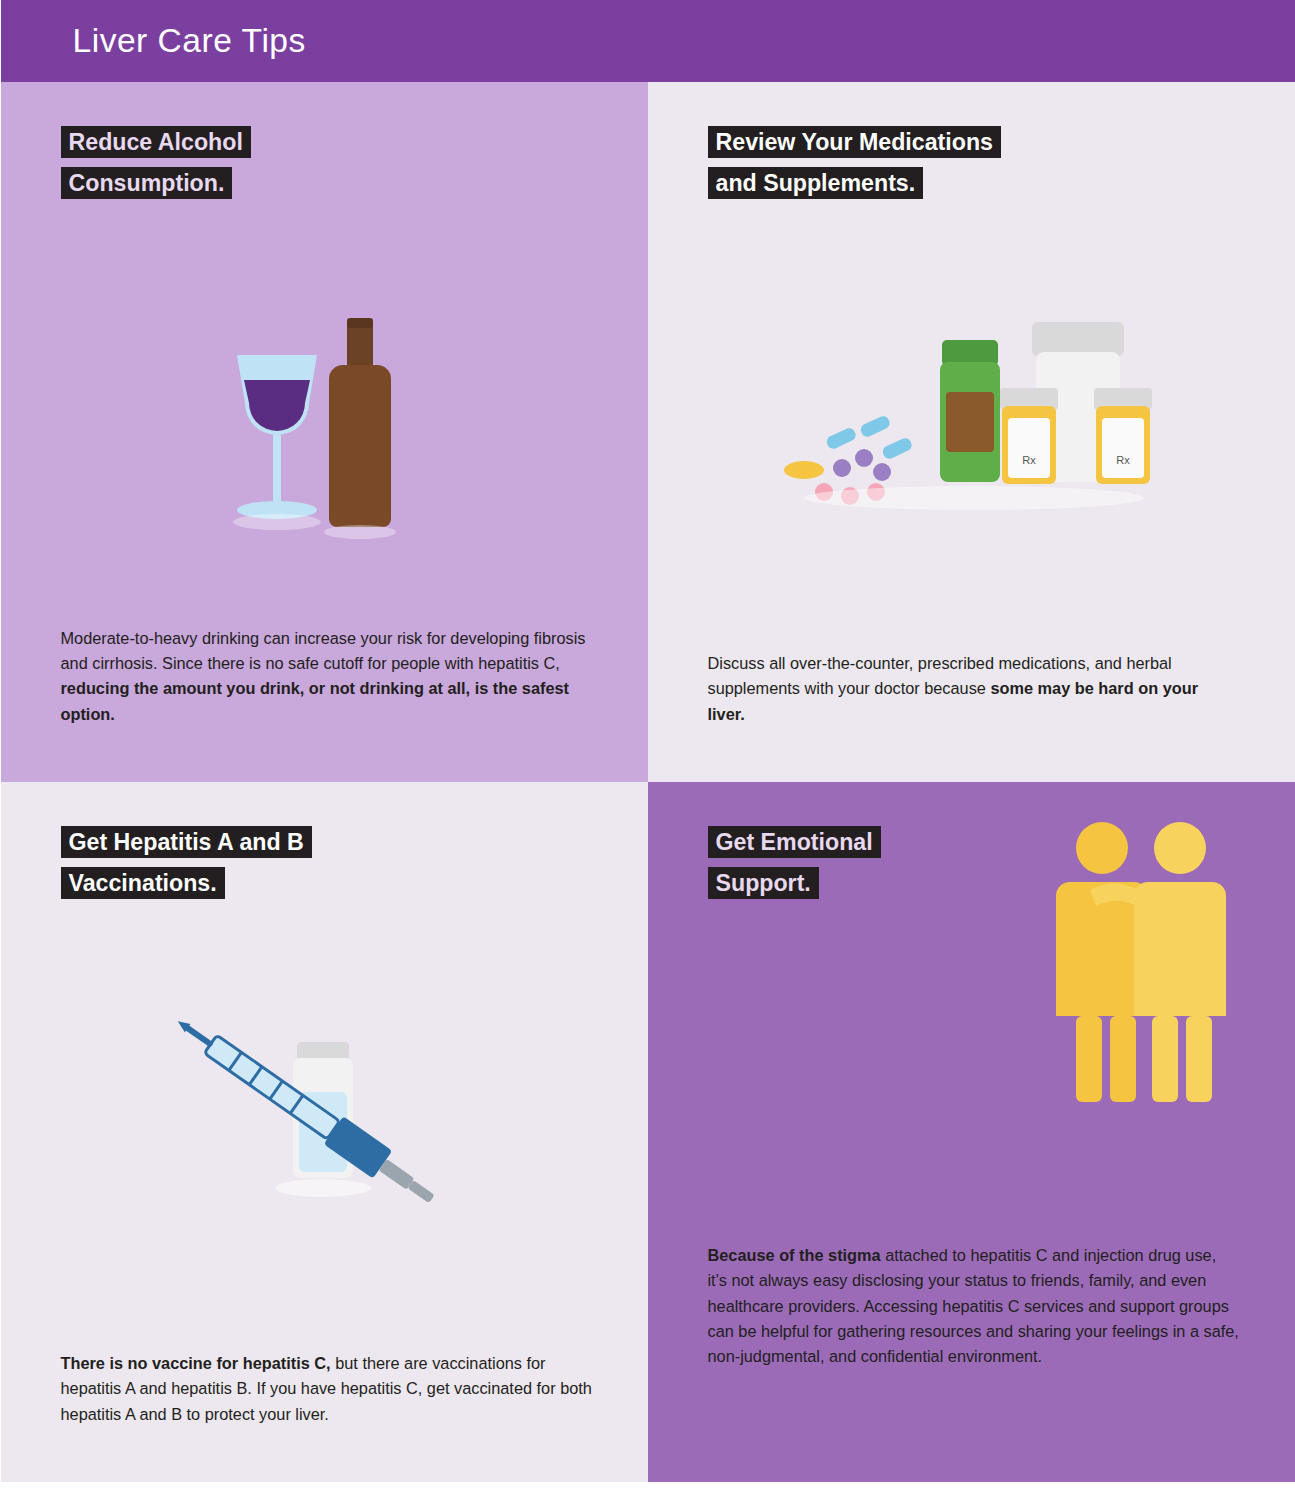Liver Care Tips
Reduce Alcohol
Consumption.
Moderate-to-heavy drinking can increase your risk for developing fibrosis and cirrhosis. Since there is no safe cutoff for people with hepatitis C, reducing the amount you drink, or not drinking at all, is the safest option.
Review Your Medications
and Supplements.
Rx Rx
Discuss all over-the-counter, prescribed medications, and herbal supplements with your doctor because some may be hard on your liver.
Get Hepatitis A and B
Vaccinations.
There is no vaccine for hepatitis C, but there are vaccinations for hepatitis A and hepatitis B. If you have hepatitis C, get vaccinated for both hepatitis A and B to protect your liver.
Get Emotional
Support.
Because of the stigma attached to hepatitis C and injection drug use, it's not always easy disclosing your status to friends, family, and even healthcare providers. Accessing hepatitis C services and support groups can be helpful for gathering resources and sharing your feelings in a safe, non-judgmental, and confidential environment.